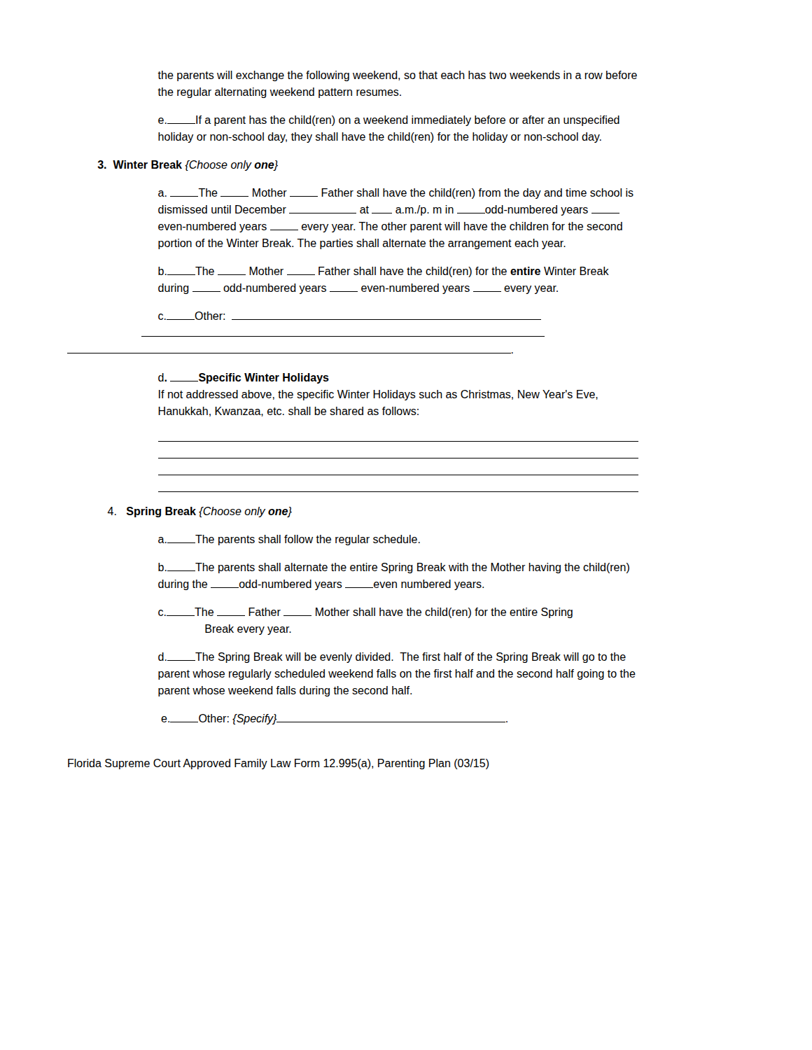the parents will exchange the following weekend, so that each has two weekends in a row before the regular alternating weekend pattern resumes.
e. If a parent has the child(ren) on a weekend immediately before or after an unspecified holiday or non-school day, they shall have the child(ren) for the holiday or non-school day.
3. Winter Break {Choose only one}
a. The Mother Father shall have the child(ren) from the day and time school is dismissed until December at a.m./p. m in odd-numbered years even-numbered years every year. The other parent will have the children for the second portion of the Winter Break. The parties shall alternate the arrangement each year.
b. The Mother Father shall have the child(ren) for the entire Winter Break during odd-numbered years even-numbered years every year.
c. Other:
.
d. Specific Winter Holidays
If not addressed above, the specific Winter Holidays such as Christmas, New Year's Eve, Hanukkah, Kwanzaa, etc. shall be shared as follows:
4. Spring Break {Choose only one}
a. The parents shall follow the regular schedule.
b. The parents shall alternate the entire Spring Break with the Mother having the child(ren) during the odd-numbered years even numbered years.
c. The Father Mother shall have the child(ren) for the entire Spring
Break every year.
d. The Spring Break will be evenly divided. The first half of the Spring Break will go to the parent whose regularly scheduled weekend falls on the first half and the second half going to the parent whose weekend falls during the second half.
e. Other: {Specify} .
Florida Supreme Court Approved Family Law Form 12.995(a), Parenting Plan (03/15)